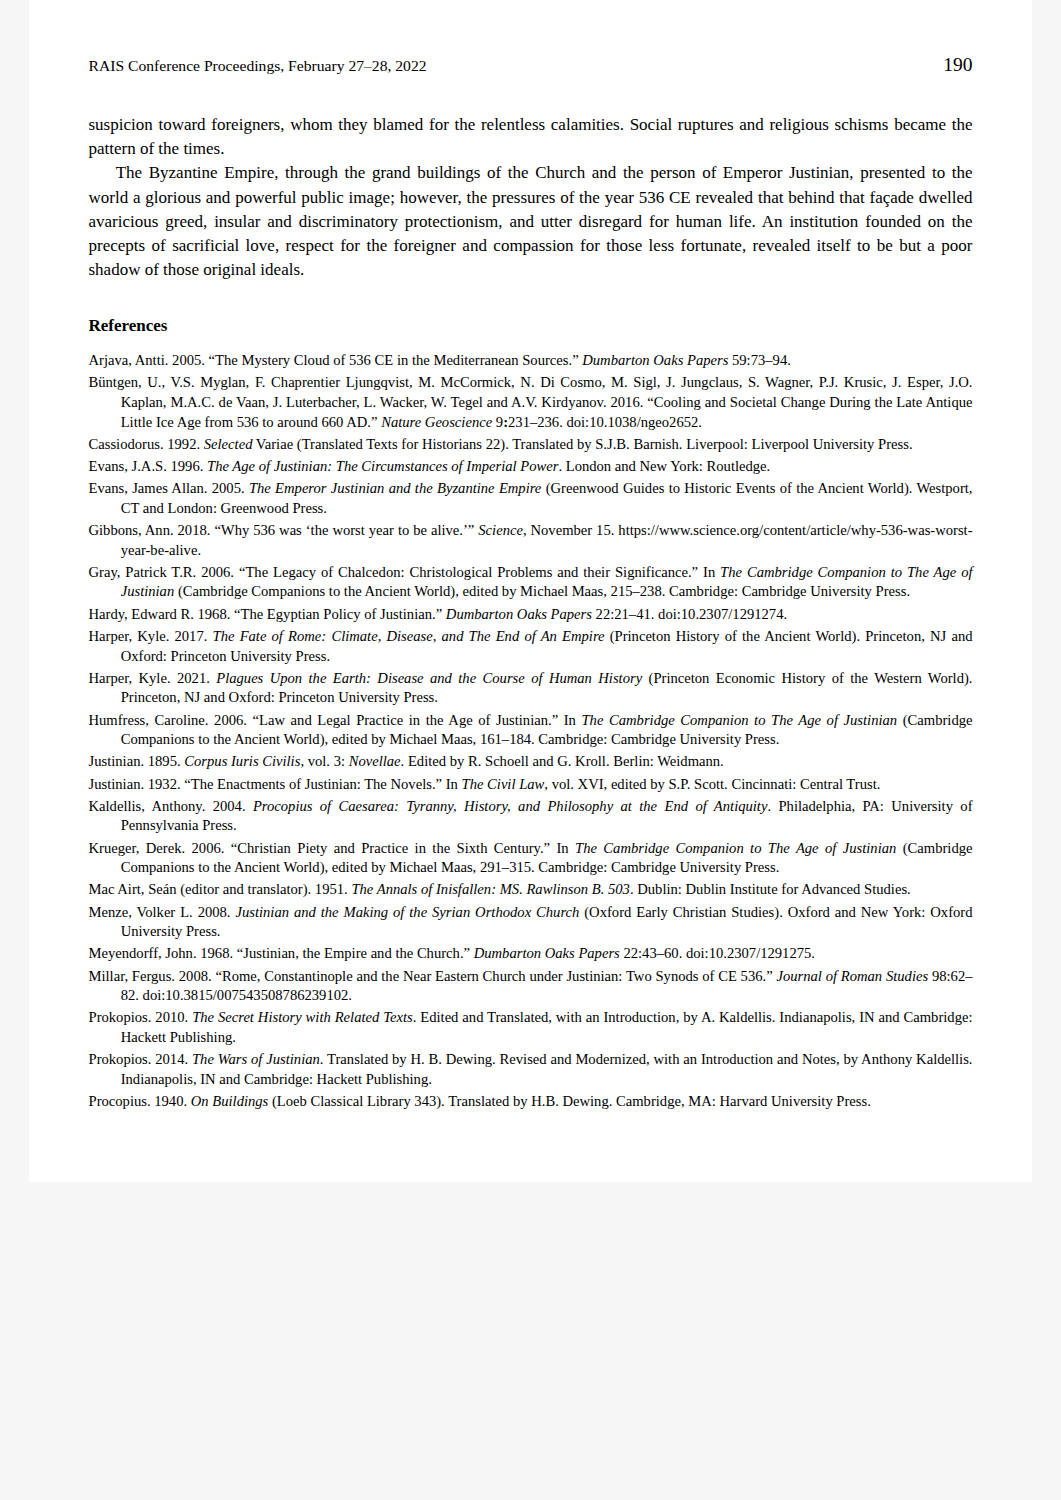RAIS Conference Proceedings, February 27–28, 2022 190
suspicion toward foreigners, whom they blamed for the relentless calamities. Social ruptures and religious schisms became the pattern of the times.
The Byzantine Empire, through the grand buildings of the Church and the person of Emperor Justinian, presented to the world a glorious and powerful public image; however, the pressures of the year 536 CE revealed that behind that façade dwelled avaricious greed, insular and discriminatory protectionism, and utter disregard for human life. An institution founded on the precepts of sacrificial love, respect for the foreigner and compassion for those less fortunate, revealed itself to be but a poor shadow of those original ideals.
References
Arjava, Antti. 2005. “The Mystery Cloud of 536 CE in the Mediterranean Sources.” Dumbarton Oaks Papers 59:73–94.
Büntgen, U., V.S. Myglan, F. Chaprentier Ljungqvist, M. McCormick, N. Di Cosmo, M. Sigl, J. Jungclaus, S. Wagner, P.J. Krusic, J. Esper, J.O. Kaplan, M.A.C. de Vaan, J. Luterbacher, L. Wacker, W. Tegel and A.V. Kirdyanov. 2016. “Cooling and Societal Change During the Late Antique Little Ice Age from 536 to around 660 AD.” Nature Geoscience 9: 231–236. doi:10.1038/ngeo2652.
Cassiodorus. 1992. Selected Variae (Translated Texts for Historians 22). Translated by S.J.B. Barnish. Liverpool: Liverpool University Press.
Evans, J.A.S. 1996. The Age of Justinian: The Circumstances of Imperial Power. London and New York: Routledge.
Evans, James Allan. 2005. The Emperor Justinian and the Byzantine Empire (Greenwood Guides to Historic Events of the Ancient World). Westport, CT and London: Greenwood Press.
Gibbons, Ann. 2018. “Why 536 was ‘the worst year to be alive.’” Science, November 15. https://www.science.org/content/article/why-536-was-worst-year-be-alive.
Gray, Patrick T.R. 2006. “The Legacy of Chalcedon: Christological Problems and their Significance.” In The Cambridge Companion to The Age of Justinian (Cambridge Companions to the Ancient World), edited by Michael Maas, 215–238. Cambridge: Cambridge University Press.
Hardy, Edward R. 1968. “The Egyptian Policy of Justinian.” Dumbarton Oaks Papers 22:21–41. doi:10.2307/1291274.
Harper, Kyle. 2017. The Fate of Rome: Climate, Disease, and The End of An Empire (Princeton History of the Ancient World). Princeton, NJ and Oxford: Princeton University Press.
Harper, Kyle. 2021. Plagues Upon the Earth: Disease and the Course of Human History (Princeton Economic History of the Western World). Princeton, NJ and Oxford: Princeton University Press.
Humfress, Caroline. 2006. “Law and Legal Practice in the Age of Justinian.” In The Cambridge Companion to The Age of Justinian (Cambridge Companions to the Ancient World), edited by Michael Maas, 161–184. Cambridge: Cambridge University Press.
Justinian. 1895. Corpus Iuris Civilis, vol. 3: Novellae. Edited by R. Schoell and G. Kroll. Berlin: Weidmann.
Justinian. 1932. “The Enactments of Justinian: The Novels.” In The Civil Law, vol. XVI, edited by S.P. Scott. Cincinnati: Central Trust.
Kaldellis, Anthony. 2004. Procopius of Caesarea: Tyranny, History, and Philosophy at the End of Antiquity. Philadelphia, PA: University of Pennsylvania Press.
Krueger, Derek. 2006. “Christian Piety and Practice in the Sixth Century.” In The Cambridge Companion to The Age of Justinian (Cambridge Companions to the Ancient World), edited by Michael Maas, 291–315. Cambridge: Cambridge University Press.
Mac Airt, Seán (editor and translator). 1951. The Annals of Inisfallen: MS. Rawlinson B. 503. Dublin: Dublin Institute for Advanced Studies.
Menze, Volker L. 2008. Justinian and the Making of the Syrian Orthodox Church (Oxford Early Christian Studies). Oxford and New York: Oxford University Press.
Meyendorff, John. 1968. “Justinian, the Empire and the Church.” Dumbarton Oaks Papers 22:43–60. doi:10.2307/1291275.
Millar, Fergus. 2008. “Rome, Constantinople and the Near Eastern Church under Justinian: Two Synods of CE 536.” Journal of Roman Studies 98:62–82. doi:10.3815/007543508786239102.
Prokopios. 2010. The Secret History with Related Texts. Edited and Translated, with an Introduction, by A. Kaldellis. Indianapolis, IN and Cambridge: Hackett Publishing.
Prokopios. 2014. The Wars of Justinian. Translated by H. B. Dewing. Revised and Modernized, with an Introduction and Notes, by Anthony Kaldellis. Indianapolis, IN and Cambridge: Hackett Publishing.
Procopius. 1940. On Buildings (Loeb Classical Library 343). Translated by H.B. Dewing. Cambridge, MA: Harvard University Press.